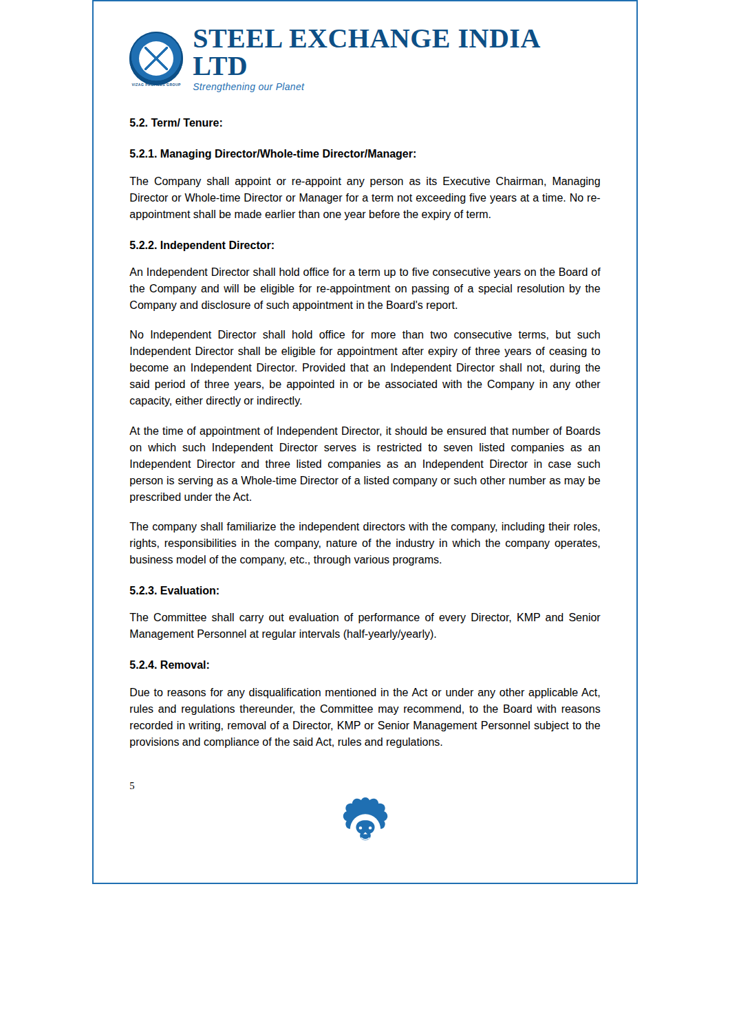VIZAG PROFILES GROUP
STEEL EXCHANGE INDIA LTD
Strengthening our Planet
5.2. Term/ Tenure:
5.2.1. Managing Director/Whole-time Director/Manager:
The Company shall appoint or re-appoint any person as its Executive Chairman, Managing Director or Whole-time Director or Manager for a term not exceeding five years at a time. No re-appointment shall be made earlier than one year before the expiry of term.
5.2.2. Independent Director:
An Independent Director shall hold office for a term up to five consecutive years on the Board of the Company and will be eligible for re-appointment on passing of a special resolution by the Company and disclosure of such appointment in the Board's report.
No Independent Director shall hold office for more than two consecutive terms, but such Independent Director shall be eligible for appointment after expiry of three years of ceasing to become an Independent Director. Provided that an Independent Director shall not, during the said period of three years, be appointed in or be associated with the Company in any other capacity, either directly or indirectly.
At the time of appointment of Independent Director, it should be ensured that number of Boards on which such Independent Director serves is restricted to seven listed companies as an Independent Director and three listed companies as an Independent Director in case such person is serving as a Whole-time Director of a listed company or such other number as may be prescribed under the Act.
The company shall familiarize the independent directors with the company, including their roles, rights, responsibilities in the company, nature of the industry in which the company operates, business model of the company, etc., through various programs.
5.2.3. Evaluation:
The Committee shall carry out evaluation of performance of every Director, KMP and Senior Management Personnel at regular intervals (half-yearly/yearly).
5.2.4. Removal:
Due to reasons for any disqualification mentioned in the Act or under any other applicable Act, rules and regulations thereunder, the Committee may recommend, to the Board with reasons recorded in writing, removal of a Director, KMP or Senior Management Personnel subject to the provisions and compliance of the said Act, rules and regulations.
5